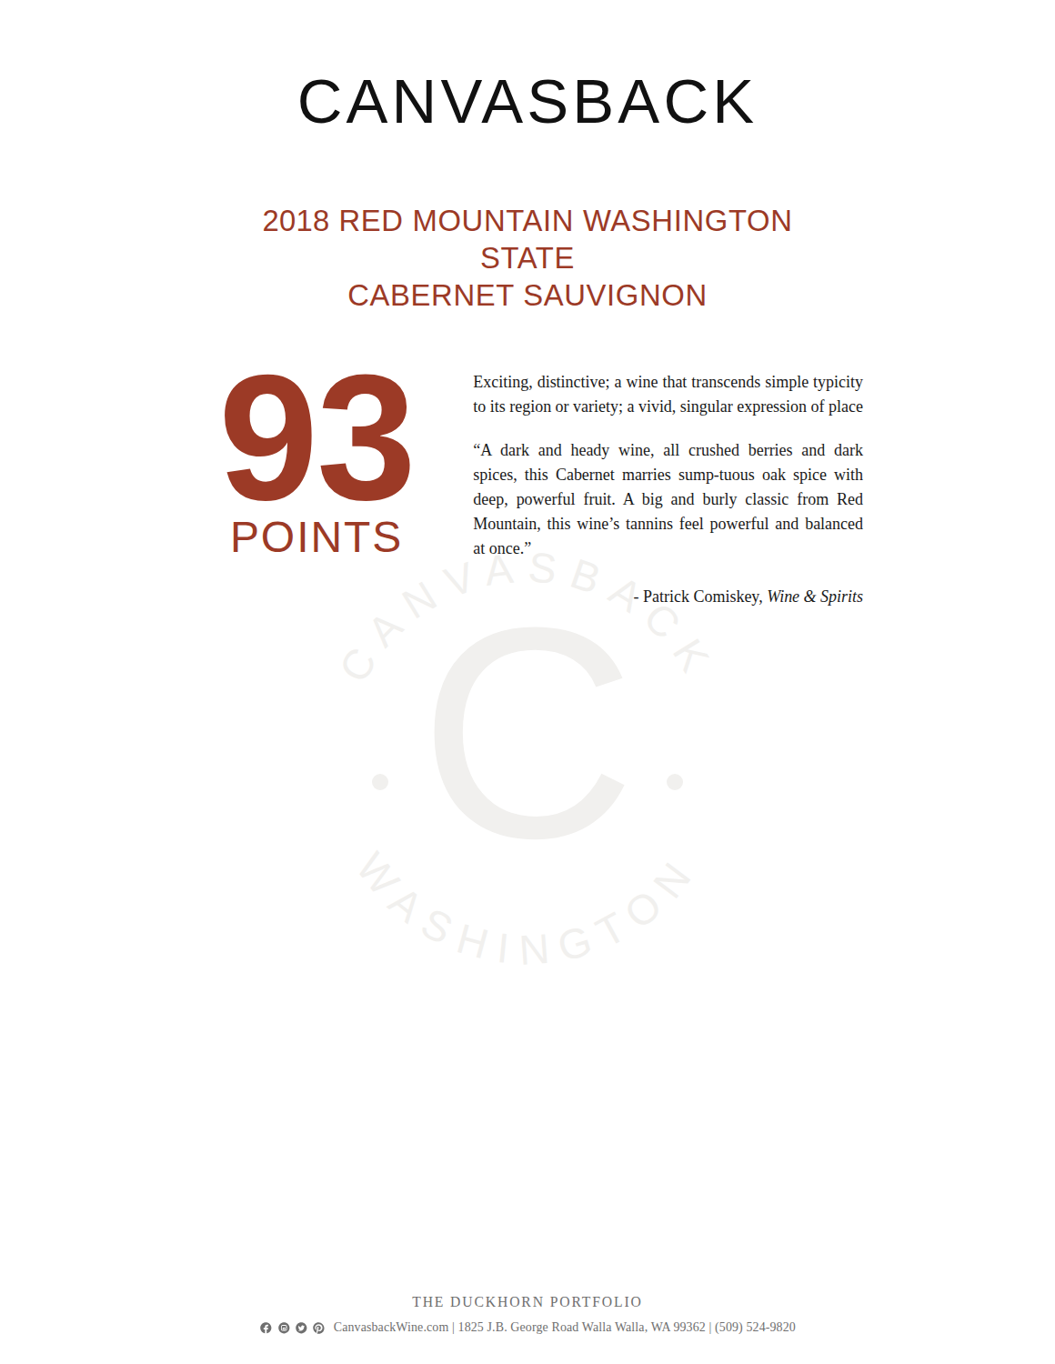C CANVASBACK WASHINGTON
Canvasback
2018 Red Mountain Washington State
Cabernet Sauvignon
93 Points
Exciting, distinctive; a wine that transcends simple typicity to its region or variety; a vivid, singular expression of place
“A dark and heady wine, all crushed berries and dark spices, this Cabernet marries sump-tuous oak spice with deep, powerful fruit. A big and burly classic from Red Mountain, this wine’s tannins feel powerful and balanced at once.”
- Patrick Comiskey, Wine & Spirits
The Duckhorn Portfolio
CanvasbackWine.com | 1825 J.B. George Road Walla Walla, WA 99362 | (509) 524-9820